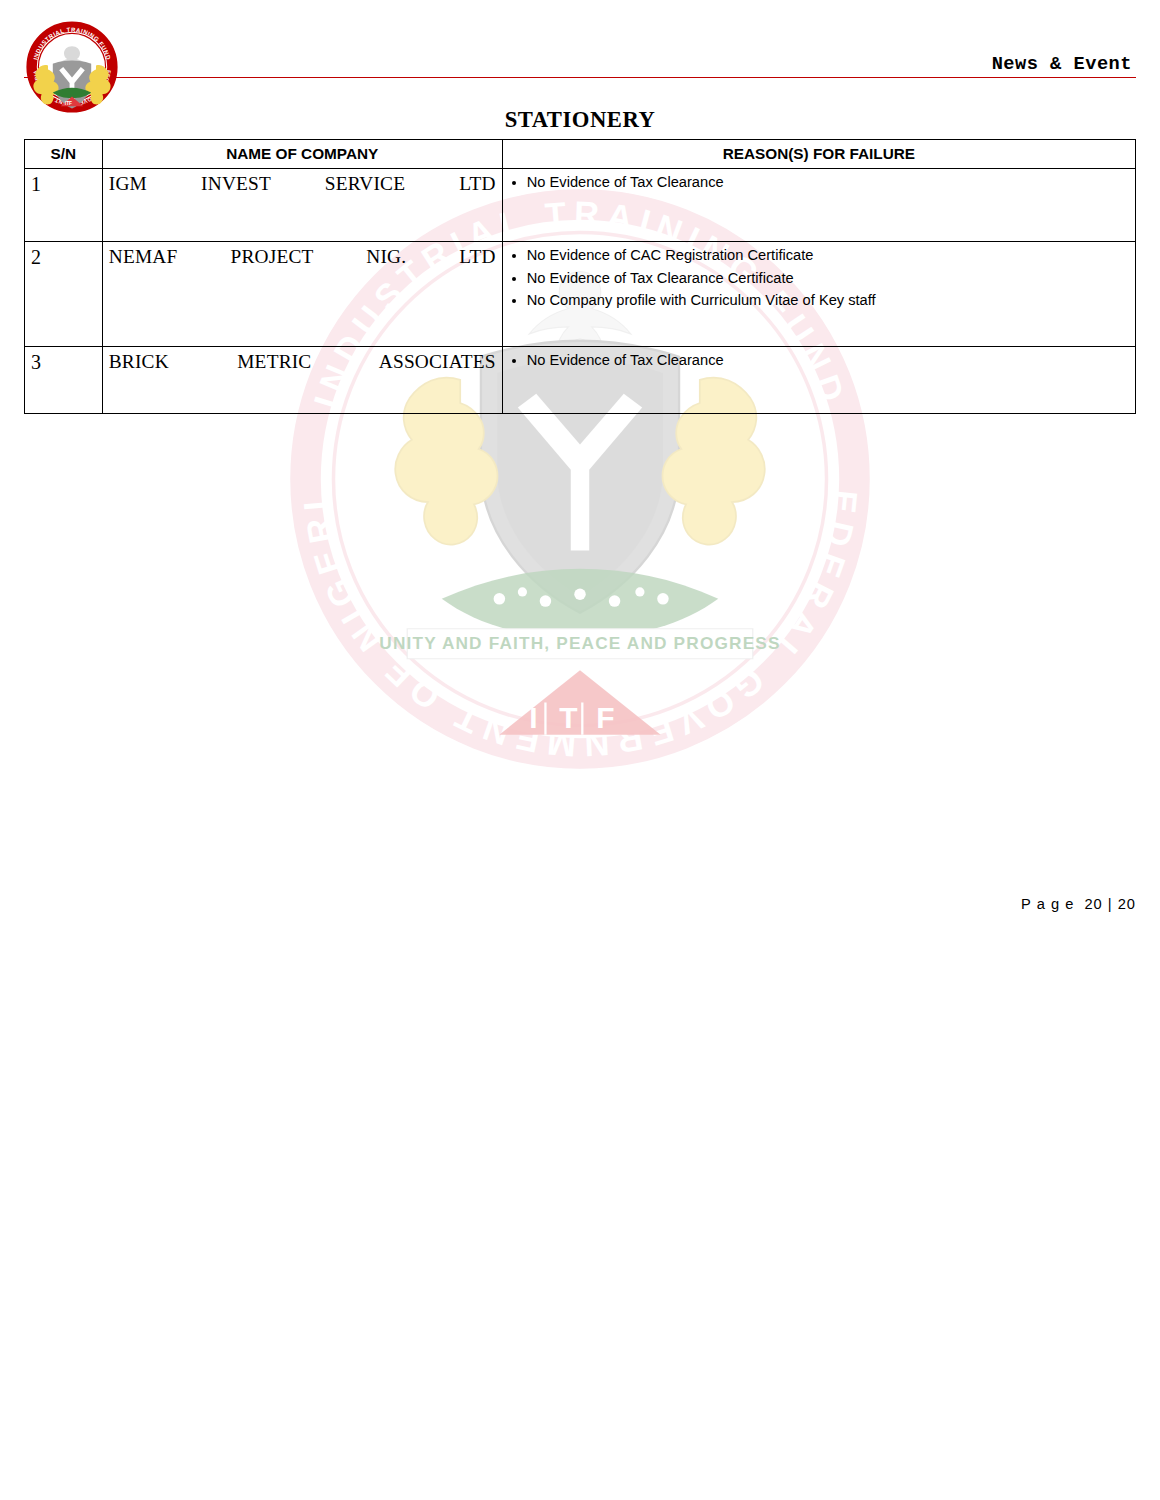INDUSTRIAL TRAINING FUND FEDERAL GOVERNMENT OF NIGERIA . UNITY AND FAITH, PEACE AND PROGRESS I T F
INDUSTRIAL TRAINING FUND FEDERAL GOVERNMENT OF NIGERIA ITF
News & Event
STATIONERY
| S/N | NAME OF COMPANY | REASON(S) FOR FAILURE |
| --- | --- | --- |
| 1 | IGM INVEST SERVICE LTD | No Evidence of Tax Clearance |
| 2 | NEMAF PROJECT NIG. LTD | No Evidence of CAC Registration Certificate No Evidence of Tax Clearance Certificate No Company profile with Curriculum Vitae of Key staff |
| 3 | BRICK METRIC ASSOCIATES | No Evidence of Tax Clearance |
P a g e 20 | 20